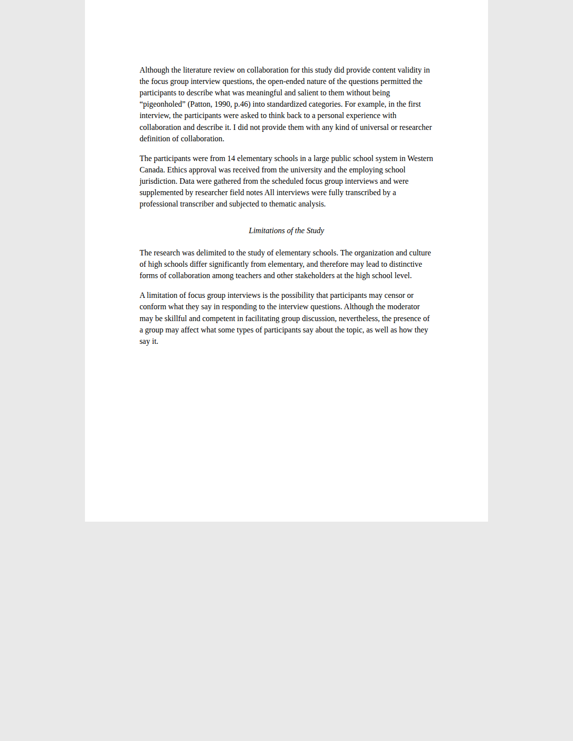Although the literature review on collaboration for this study did provide content validity in the focus group interview questions, the open-ended nature of the questions permitted the participants to describe what was meaningful and salient to them without being “pigeonholed” (Patton, 1990, p.46) into standardized categories. For example, in the first interview, the participants were asked to think back to a personal experience with collaboration and describe it. I did not provide them with any kind of universal or researcher definition of collaboration.
The participants were from 14 elementary schools in a large public school system in Western Canada. Ethics approval was received from the university and the employing school jurisdiction. Data were gathered from the scheduled focus group interviews and were supplemented by researcher field notes All interviews were fully transcribed by a professional transcriber and subjected to thematic analysis.
Limitations of the Study
The research was delimited to the study of elementary schools. The organization and culture of high schools differ significantly from elementary, and therefore may lead to distinctive forms of collaboration among teachers and other stakeholders at the high school level.
A limitation of focus group interviews is the possibility that participants may censor or conform what they say in responding to the interview questions. Although the moderator may be skillful and competent in facilitating group discussion, nevertheless, the presence of a group may affect what some types of participants say about the topic, as well as how they say it.